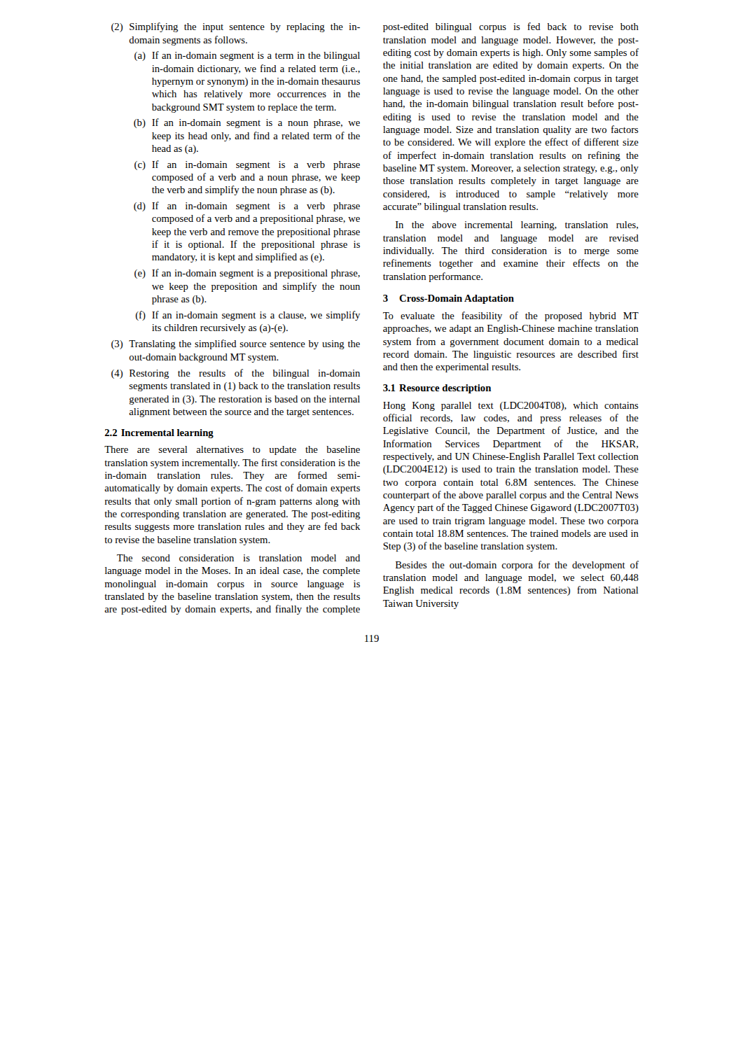(2) Simplifying the input sentence by replacing the in-domain segments as follows.
(a) If an in-domain segment is a term in the bilingual in-domain dictionary, we find a related term (i.e., hypernym or synonym) in the in-domain thesaurus which has relatively more occurrences in the background SMT system to replace the term.
(b) If an in-domain segment is a noun phrase, we keep its head only, and find a related term of the head as (a).
(c) If an in-domain segment is a verb phrase composed of a verb and a noun phrase, we keep the verb and simplify the noun phrase as (b).
(d) If an in-domain segment is a verb phrase composed of a verb and a prepositional phrase, we keep the verb and remove the prepositional phrase if it is optional. If the prepositional phrase is mandatory, it is kept and simplified as (e).
(e) If an in-domain segment is a prepositional phrase, we keep the preposition and simplify the noun phrase as (b).
(f) If an in-domain segment is a clause, we simplify its children recursively as (a)-(e).
(3) Translating the simplified source sentence by using the out-domain background MT system.
(4) Restoring the results of the bilingual in-domain segments translated in (1) back to the translation results generated in (3). The restoration is based on the internal alignment between the source and the target sentences.
2.2 Incremental learning
There are several alternatives to update the baseline translation system incrementally. The first consideration is the in-domain translation rules. They are formed semi-automatically by domain experts. The cost of domain experts results that only small portion of n-gram patterns along with the corresponding translation are generated. The post-editing results suggests more translation rules and they are fed back to revise the baseline translation system.
The second consideration is translation model and language model in the Moses. In an ideal case, the complete monolingual in-domain corpus in source language is translated by the baseline translation system, then the results are post-edited by domain experts, and finally the complete post-edited bilingual corpus is fed back to revise both translation model and language model. However, the post-editing cost by domain experts is high. Only some samples of the initial translation are edited by domain experts. On the one hand, the sampled post-edited in-domain corpus in target language is used to revise the language model. On the other hand, the in-domain bilingual translation result before post-editing is used to revise the translation model and the language model. Size and translation quality are two factors to be considered. We will explore the effect of different size of imperfect in-domain translation results on refining the baseline MT system. Moreover, a selection strategy, e.g., only those translation results completely in target language are considered, is introduced to sample “relatively more accurate” bilingual translation results.
In the above incremental learning, translation rules, translation model and language model are revised individually. The third consideration is to merge some refinements together and examine their effects on the translation performance.
3 Cross-Domain Adaptation
To evaluate the feasibility of the proposed hybrid MT approaches, we adapt an English-Chinese machine translation system from a government document domain to a medical record domain. The linguistic resources are described first and then the experimental results.
3.1 Resource description
Hong Kong parallel text (LDC2004T08), which contains official records, law codes, and press releases of the Legislative Council, the Department of Justice, and the Information Services Department of the HKSAR, respectively, and UN Chinese-English Parallel Text collection (LDC2004E12) is used to train the translation model. These two corpora contain total 6.8M sentences. The Chinese counterpart of the above parallel corpus and the Central News Agency part of the Tagged Chinese Gigaword (LDC2007T03) are used to train trigram language model. These two corpora contain total 18.8M sentences. The trained models are used in Step (3) of the baseline translation system.
Besides the out-domain corpora for the development of translation model and language model, we select 60,448 English medical records (1.8M sentences) from National Taiwan University
119